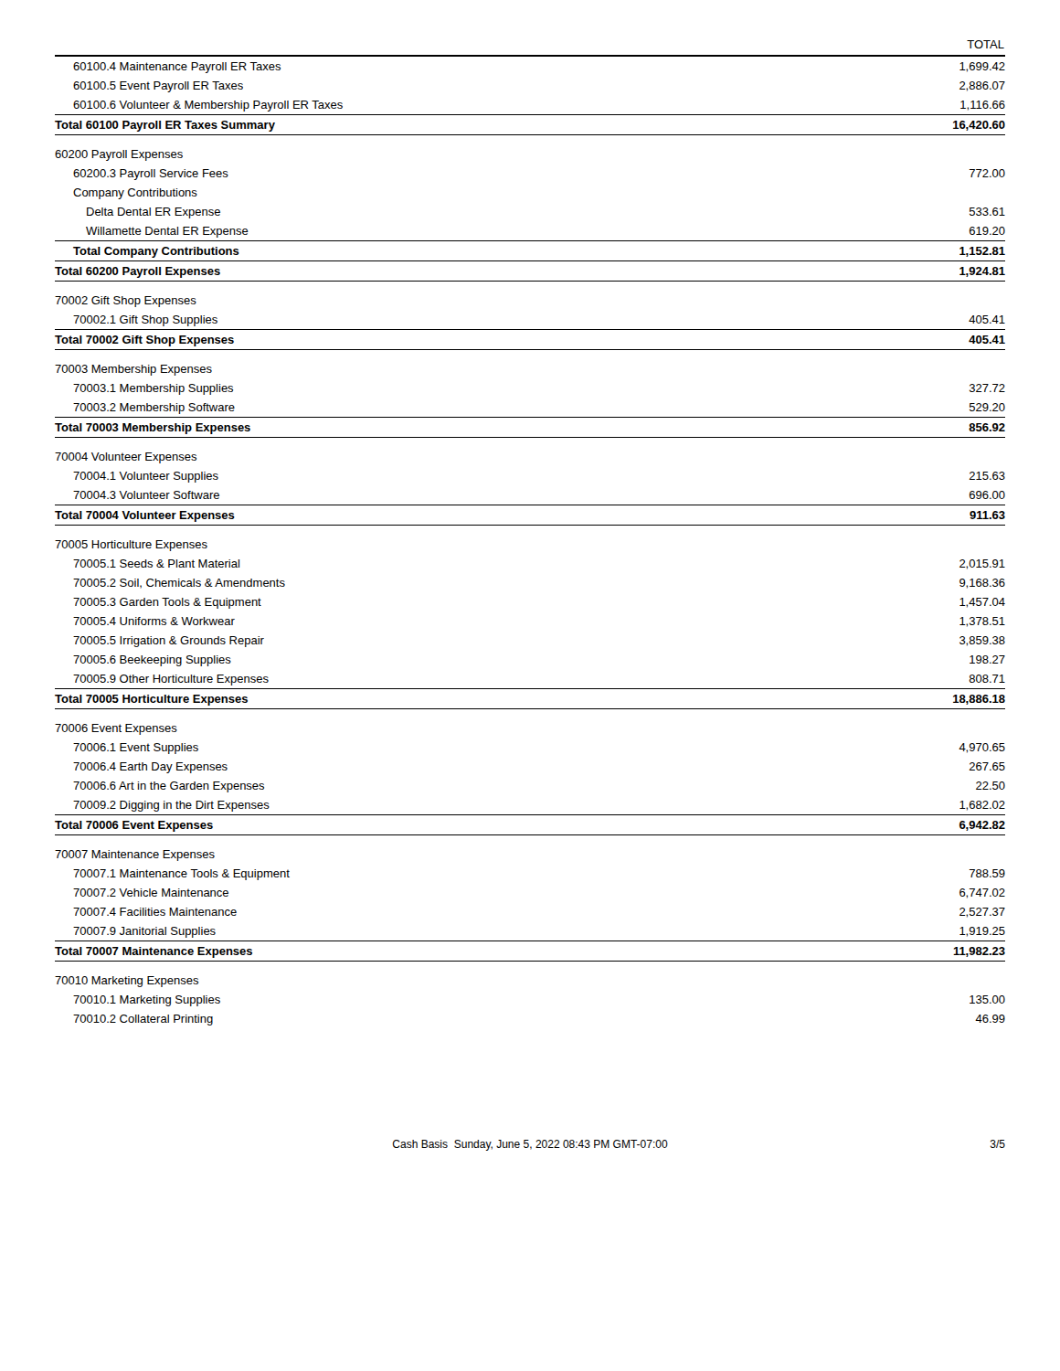| | TOTAL |
| --- | --- |
| 60100.4 Maintenance Payroll ER Taxes | 1,699.42 |
| 60100.5 Event Payroll ER Taxes | 2,886.07 |
| 60100.6 Volunteer & Membership Payroll ER Taxes | 1,116.66 |
| Total 60100 Payroll ER Taxes Summary | 16,420.60 |
| 60200 Payroll Expenses | |
| 60200.3 Payroll Service Fees | 772.00 |
| Company Contributions | |
| Delta Dental ER Expense | 533.61 |
| Willamette Dental ER Expense | 619.20 |
| Total Company Contributions | 1,152.81 |
| Total 60200 Payroll Expenses | 1,924.81 |
| 70002 Gift Shop Expenses | |
| 70002.1 Gift Shop Supplies | 405.41 |
| Total 70002 Gift Shop Expenses | 405.41 |
| 70003 Membership Expenses | |
| 70003.1 Membership Supplies | 327.72 |
| 70003.2 Membership Software | 529.20 |
| Total 70003 Membership Expenses | 856.92 |
| 70004 Volunteer Expenses | |
| 70004.1 Volunteer Supplies | 215.63 |
| 70004.3 Volunteer Software | 696.00 |
| Total 70004 Volunteer Expenses | 911.63 |
| 70005 Horticulture Expenses | |
| 70005.1 Seeds & Plant Material | 2,015.91 |
| 70005.2 Soil, Chemicals & Amendments | 9,168.36 |
| 70005.3 Garden Tools & Equipment | 1,457.04 |
| 70005.4 Uniforms & Workwear | 1,378.51 |
| 70005.5 Irrigation & Grounds Repair | 3,859.38 |
| 70005.6 Beekeeping Supplies | 198.27 |
| 70005.9 Other Horticulture Expenses | 808.71 |
| Total 70005 Horticulture Expenses | 18,886.18 |
| 70006 Event Expenses | |
| 70006.1 Event Supplies | 4,970.65 |
| 70006.4 Earth Day Expenses | 267.65 |
| 70006.6 Art in the Garden Expenses | 22.50 |
| 70009.2 Digging in the Dirt Expenses | 1,682.02 |
| Total 70006 Event Expenses | 6,942.82 |
| 70007 Maintenance Expenses | |
| 70007.1 Maintenance Tools & Equipment | 788.59 |
| 70007.2 Vehicle Maintenance | 6,747.02 |
| 70007.4 Facilities Maintenance | 2,527.37 |
| 70007.9 Janitorial Supplies | 1,919.25 |
| Total 70007 Maintenance Expenses | 11,982.23 |
| 70010 Marketing Expenses | |
| 70010.1 Marketing Supplies | 135.00 |
| 70010.2 Collateral Printing | 46.99 |
Cash Basis Sunday, June 5, 2022 08:43 PM GMT-07:00 3/5